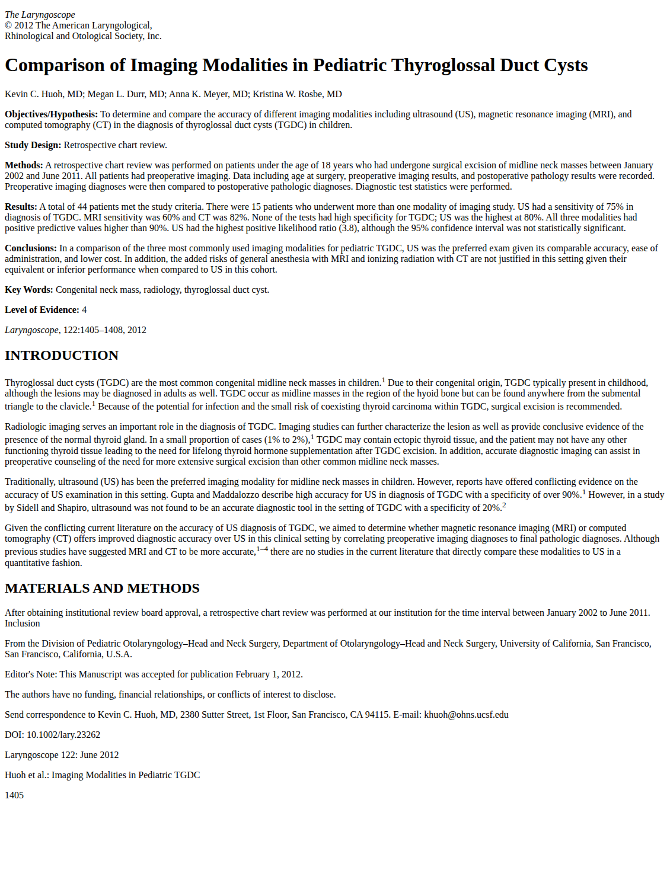The Laryngoscope
© 2012 The American Laryngological,
Rhinological and Otological Society, Inc.
Comparison of Imaging Modalities in Pediatric Thyroglossal Duct Cysts
Kevin C. Huoh, MD; Megan L. Durr, MD; Anna K. Meyer, MD; Kristina W. Rosbe, MD
Objectives/Hypothesis: To determine and compare the accuracy of different imaging modalities including ultrasound (US), magnetic resonance imaging (MRI), and computed tomography (CT) in the diagnosis of thyroglossal duct cysts (TGDC) in children.
Study Design: Retrospective chart review.
Methods: A retrospective chart review was performed on patients under the age of 18 years who had undergone surgical excision of midline neck masses between January 2002 and June 2011. All patients had preoperative imaging. Data including age at surgery, preoperative imaging results, and postoperative pathology results were recorded. Preoperative imaging diagnoses were then compared to postoperative pathologic diagnoses. Diagnostic test statistics were performed.
Results: A total of 44 patients met the study criteria. There were 15 patients who underwent more than one modality of imaging study. US had a sensitivity of 75% in diagnosis of TGDC. MRI sensitivity was 60% and CT was 82%. None of the tests had high specificity for TGDC; US was the highest at 80%. All three modalities had positive predictive values higher than 90%. US had the highest positive likelihood ratio (3.8), although the 95% confidence interval was not statistically significant.
Conclusions: In a comparison of the three most commonly used imaging modalities for pediatric TGDC, US was the preferred exam given its comparable accuracy, ease of administration, and lower cost. In addition, the added risks of general anesthesia with MRI and ionizing radiation with CT are not justified in this setting given their equivalent or inferior performance when compared to US in this cohort.
Key Words: Congenital neck mass, radiology, thyroglossal duct cyst.
Level of Evidence: 4
Laryngoscope, 122:1405–1408, 2012
INTRODUCTION
Thyroglossal duct cysts (TGDC) are the most common congenital midline neck masses in children.1 Due to their congenital origin, TGDC typically present in childhood, although the lesions may be diagnosed in adults as well. TGDC occur as midline masses in the region of the hyoid bone but can be found anywhere from the submental triangle to the clavicle.1 Because of the potential for infection and the small risk of coexisting thyroid carcinoma within TGDC, surgical excision is recommended.
Radiologic imaging serves an important role in the diagnosis of TGDC. Imaging studies can further characterize the lesion as well as provide conclusive evidence of the presence of the normal thyroid gland. In a small proportion of cases (1% to 2%),1 TGDC may contain ectopic thyroid tissue, and the patient may not have any other functioning thyroid tissue leading to the need for lifelong thyroid hormone supplementation after TGDC excision. In addition, accurate diagnostic imaging can assist in preoperative counseling of the need for more extensive surgical excision than other common midline neck masses.
Traditionally, ultrasound (US) has been the preferred imaging modality for midline neck masses in children. However, reports have offered conflicting evidence on the accuracy of US examination in this setting. Gupta and Maddalozzo describe high accuracy for US in diagnosis of TGDC with a specificity of over 90%.1 However, in a study by Sidell and Shapiro, ultrasound was not found to be an accurate diagnostic tool in the setting of TGDC with a specificity of 20%.2
Given the conflicting current literature on the accuracy of US diagnosis of TGDC, we aimed to determine whether magnetic resonance imaging (MRI) or computed tomography (CT) offers improved diagnostic accuracy over US in this clinical setting by correlating preoperative imaging diagnoses to final pathologic diagnoses. Although previous studies have suggested MRI and CT to be more accurate,1–4 there are no studies in the current literature that directly compare these modalities to US in a quantitative fashion.
MATERIALS AND METHODS
After obtaining institutional review board approval, a retrospective chart review was performed at our institution for the time interval between January 2002 to June 2011. Inclusion
From the Division of Pediatric Otolaryngology–Head and Neck Surgery, Department of Otolaryngology–Head and Neck Surgery, University of California, San Francisco, San Francisco, California, U.S.A.
Editor's Note: This Manuscript was accepted for publication February 1, 2012.
The authors have no funding, financial relationships, or conflicts of interest to disclose.
Send correspondence to Kevin C. Huoh, MD, 2380 Sutter Street, 1st Floor, San Francisco, CA 94115. E-mail: khuoh@ohns.ucsf.edu
DOI: 10.1002/lary.23262
Laryngoscope 122: June 2012
Huoh et al.: Imaging Modalities in Pediatric TGDC
1405